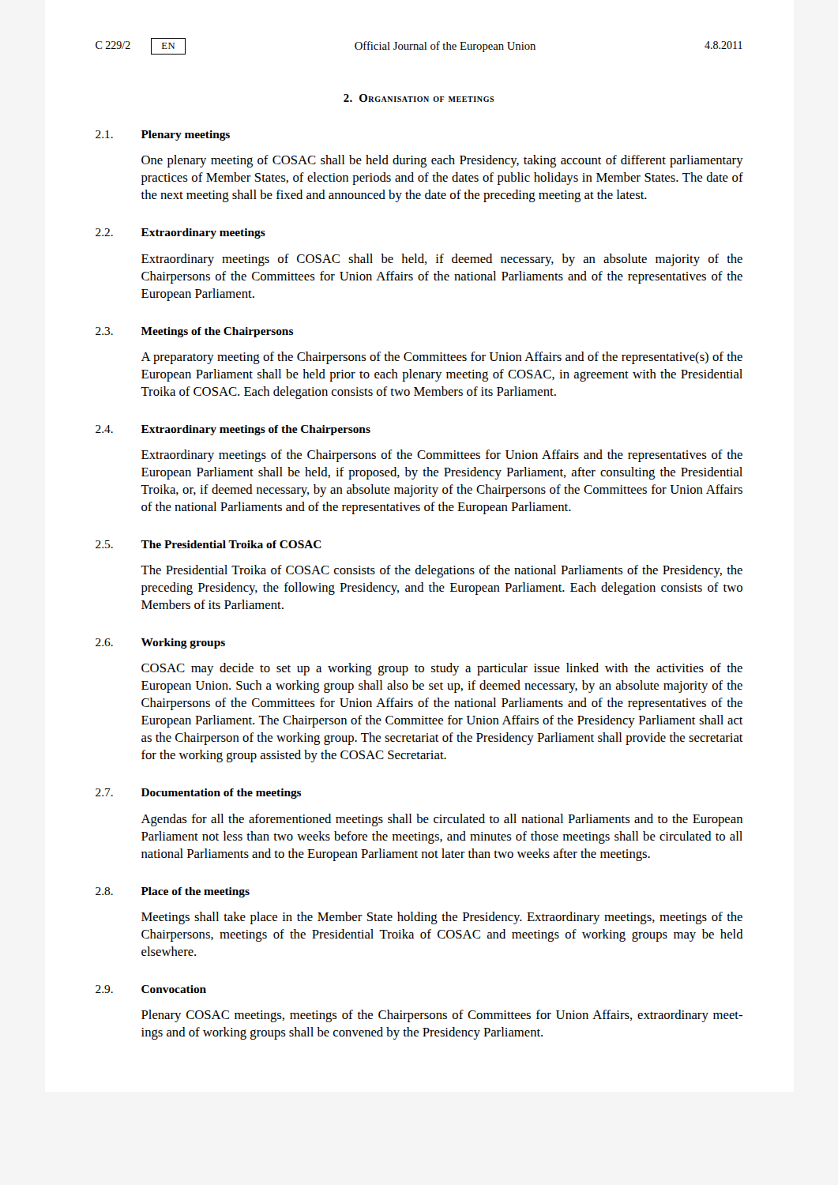C 229/2EN
Official Journal of the European Union
4.8.2011
2. Organisation of meetings
2.1.
Plenary meetings
One plenary meeting of COSAC shall be held during each Presidency, taking account of different parliamentary practices of Member States, of election periods and of the dates of public holidays in Member States. The date of the next meeting shall be fixed and announced by the date of the preceding meeting at the latest.
2.2.
Extraordinary meetings
Extraordinary meetings of COSAC shall be held, if deemed necessary, by an absolute majority of the Chairpersons of the Committees for Union Affairs of the national Parliaments and of the representatives of the European Parliament.
2.3.
Meetings of the Chairpersons
A preparatory meeting of the Chairpersons of the Committees for Union Affairs and of the representative(s) of the European Parliament shall be held prior to each plenary meeting of COSAC, in agreement with the Presidential Troika of COSAC. Each delegation consists of two Members of its Parliament.
2.4.
Extraordinary meetings of the Chairpersons
Extraordinary meetings of the Chairpersons of the Committees for Union Affairs and the representatives of the European Parliament shall be held, if proposed, by the Presidency Parliament, after consulting the Presidential Troika, or, if deemed necessary, by an absolute majority of the Chairpersons of the Committees for Union Affairs of the national Parliaments and of the representatives of the European Parliament.
2.5.
The Presidential Troika of COSAC
The Presidential Troika of COSAC consists of the delegations of the national Parliaments of the Presidency, the preceding Presidency, the following Presidency, and the European Parliament. Each delegation consists of two Members of its Parliament.
2.6.
Working groups
COSAC may decide to set up a working group to study a particular issue linked with the activities of the European Union. Such a working group shall also be set up, if deemed necessary, by an absolute majority of the Chairpersons of the Committees for Union Affairs of the national Parliaments and of the representatives of the European Parliament. The Chairperson of the Committee for Union Affairs of the Presidency Parliament shall act as the Chairperson of the working group. The secretariat of the Presidency Parliament shall provide the secretariat for the working group assisted by the COSAC Secretariat.
2.7.
Documentation of the meetings
Agendas for all the aforementioned meetings shall be circulated to all national Parliaments and to the European Parliament not less than two weeks before the meetings, and minutes of those meetings shall be circulated to all national Parliaments and to the European Parliament not later than two weeks after the meetings.
2.8.
Place of the meetings
Meetings shall take place in the Member State holding the Presidency. Extraordinary meetings, meetings of the Chairpersons, meetings of the Presidential Troika of COSAC and meetings of working groups may be held elsewhere.
2.9.
Convocation
Plenary COSAC meetings, meetings of the Chairpersons of Committees for Union Affairs, extraordinary meetings and of working groups shall be convened by the Presidency Parliament.